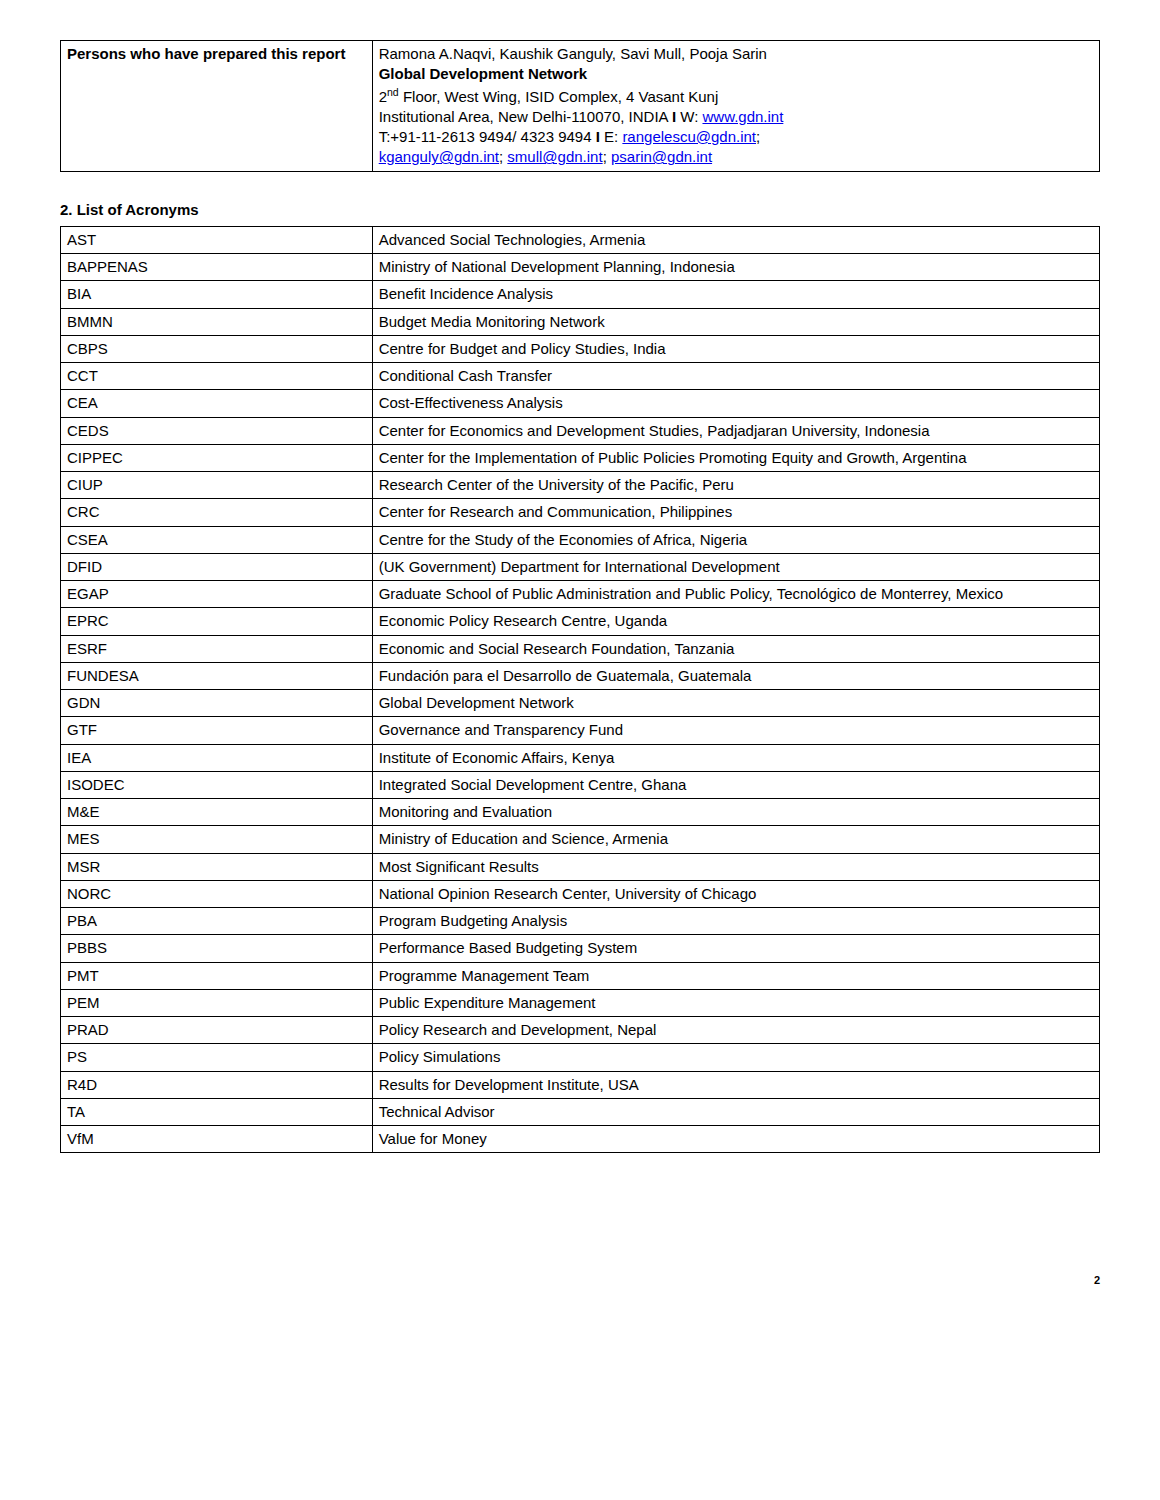| Persons who have prepared this report | Ramona A.Naqvi, Kaushik Ganguly, Savi Mull, Pooja Sarin Global Development Network 2 nd Floor, West Wing, ISID Complex, 4 Vasant Kunj Institutional Area, New Delhi-110070, INDIA I W: www.gdn.int T:+91-11-2613 9494/ 4323 9494 I E: rangelescu@gdn.int ; kganguly@gdn.int ; smull@gdn.int ; psarin@gdn.int |
2. List of Acronyms
| AST | Advanced Social Technologies, Armenia |
| BAPPENAS | Ministry of National Development Planning, Indonesia |
| BIA | Benefit Incidence Analysis |
| BMMN | Budget Media Monitoring Network |
| CBPS | Centre for Budget and Policy Studies, India |
| CCT | Conditional Cash Transfer |
| CEA | Cost-Effectiveness Analysis |
| CEDS | Center for Economics and Development Studies, Padjadjaran University, Indonesia |
| CIPPEC | Center for the Implementation of Public Policies Promoting Equity and Growth, Argentina |
| CIUP | Research Center of the University of the Pacific, Peru |
| CRC | Center for Research and Communication, Philippines |
| CSEA | Centre for the Study of the Economies of Africa, Nigeria |
| DFID | (UK Government) Department for International Development |
| EGAP | Graduate School of Public Administration and Public Policy, Tecnológico de Monterrey, Mexico |
| EPRC | Economic Policy Research Centre, Uganda |
| ESRF | Economic and Social Research Foundation, Tanzania |
| FUNDESA | Fundación para el Desarrollo de Guatemala, Guatemala |
| GDN | Global Development Network |
| GTF | Governance and Transparency Fund |
| IEA | Institute of Economic Affairs, Kenya |
| ISODEC | Integrated Social Development Centre, Ghana |
| M&E | Monitoring and Evaluation |
| MES | Ministry of Education and Science, Armenia |
| MSR | Most Significant Results |
| NORC | National Opinion Research Center, University of Chicago |
| PBA | Program Budgeting Analysis |
| PBBS | Performance Based Budgeting System |
| PMT | Programme Management Team |
| PEM | Public Expenditure Management |
| PRAD | Policy Research and Development, Nepal |
| PS | Policy Simulations |
| R4D | Results for Development Institute, USA |
| TA | Technical Advisor |
| VfM | Value for Money |
2